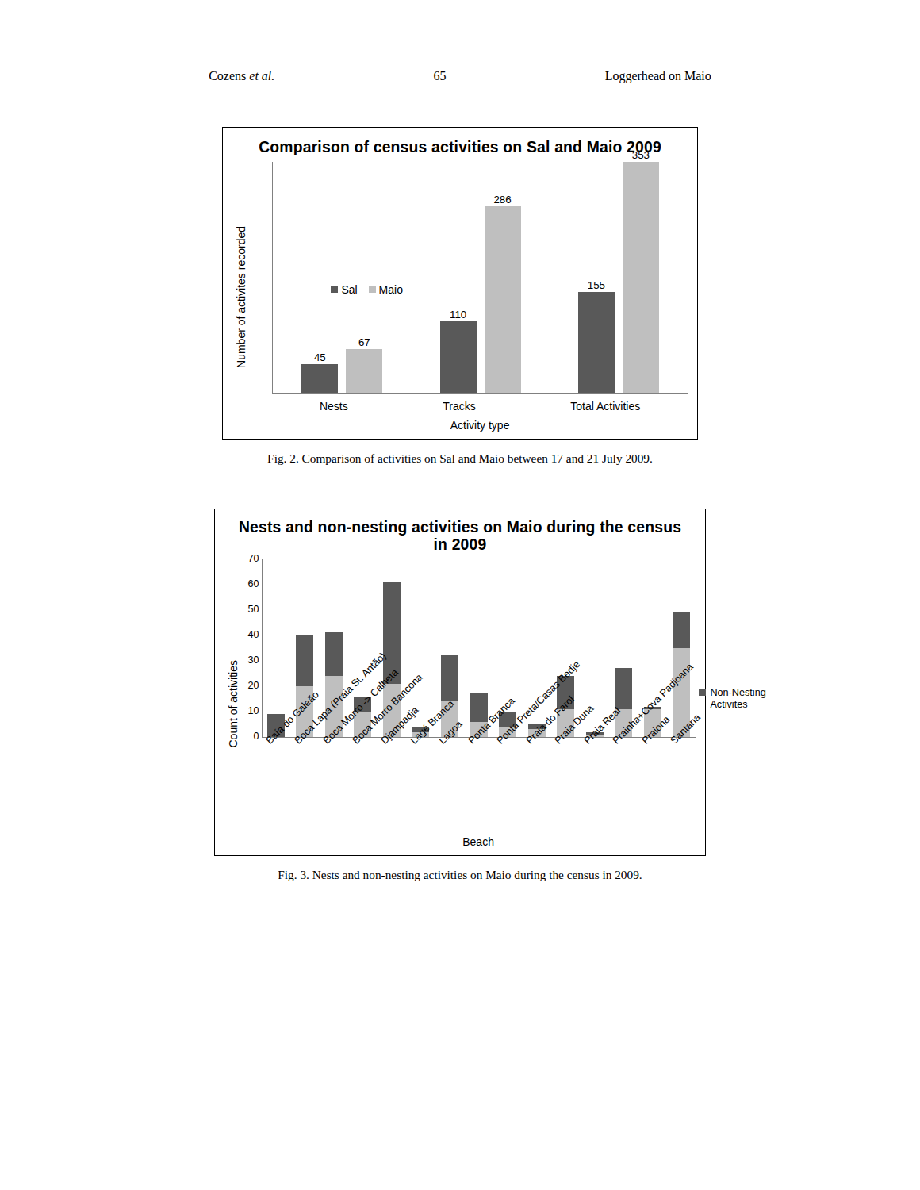Cozens et al.
65
Loggerhead on Maio
Comparison of census activities on Sal and Maio 2009
Number of activites recorded
Sal Maio
45
67
110
286
155
353
Nests Tracks Total Activities
Activity type
Fig. 2. Comparison of activities on Sal and Maio between 17 and 21 July 2009.
Nests and non-nesting activities on Maio during the census
in 2009
Count of activities
70 60 50 40 30 20 10 0
Non-Nesting
Activites
Baía do Galeão Boca Lapa (Praia St. Antão) Boca Morro -> Calheta Boca Morro Bancona Djampadja Lagé Branca Lagoa Ponta Branca Ponta Preta/Casas Bedje Praia do Farol Praia Duna Praia Real Prainha+Cova Padjoana Praiona Santana
Beach
Fig. 3. Nests and non-nesting activities on Maio during the census in 2009.